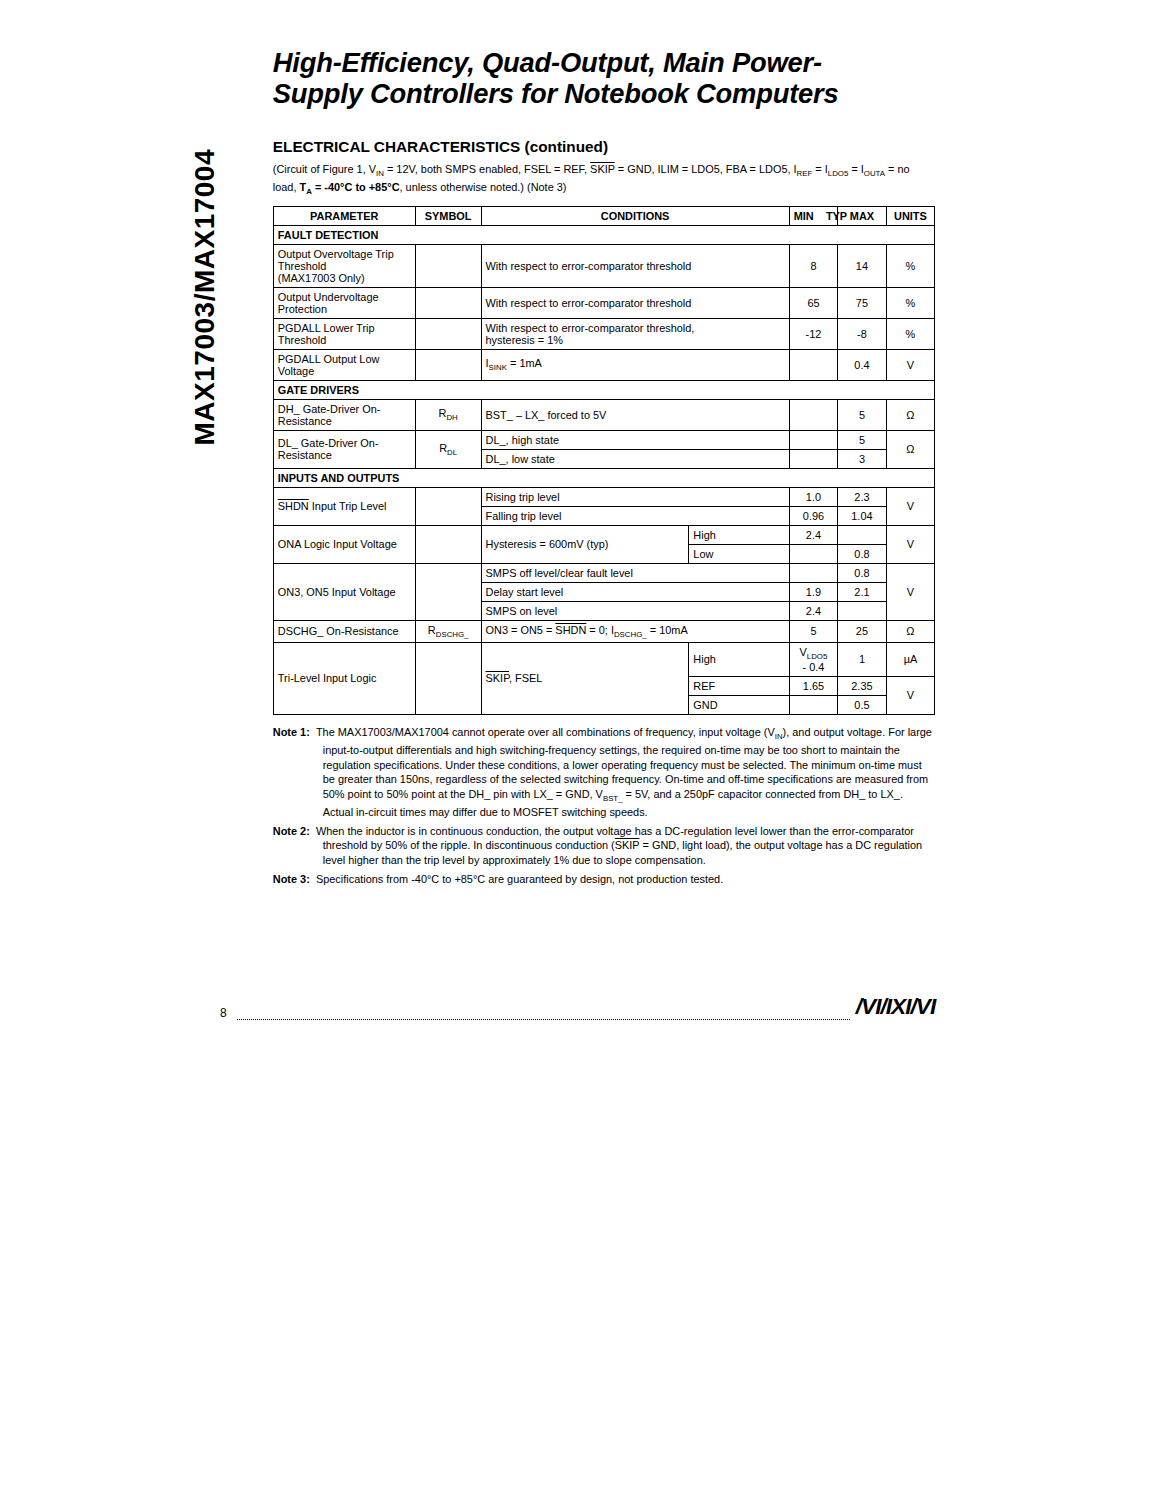MAX17003/MAX17004
High-Efficiency, Quad-Output, Main Power-
Supply Controllers for Notebook Computers
ELECTRICAL CHARACTERISTICS (continued)
(Circuit of Figure 1, VIN = 12V, both SMPS enabled, FSEL = REF, SKIP = GND, ILIM = LDO5, FBA = LDO5, IREF = ILDO5 = IOUTA = no load, TA = -40°C to +85°C, unless otherwise noted.) (Note 3)
| PARAMETER | SYMBOL | CONDITIONS | MIN TYP | MAX | UNITS |
| --- | --- | --- | --- | --- | --- |
| FAULT DETECTION |
| Output Overvoltage Trip Threshold (MAX17003 Only) | | With respect to error-comparator threshold | 8 | 14 | % |
| Output Undervoltage Protection | | With respect to error-comparator threshold | 65 | 75 | % |
| PGDALL Lower Trip Threshold | | With respect to error-comparator threshold, hysteresis = 1% | -12 | -8 | % |
| PGDALL Output Low Voltage | | I SINK = 1mA | | 0.4 | V |
| GATE DRIVERS |
| DH_ Gate-Driver On-Resistance | R DH | BST_ – LX_ forced to 5V | | 5 | Ω |
| DL_ Gate-Driver On-Resistance | R DL | DL_, high state | | 5 | Ω |
| DL_, low state | | 3 |
| INPUTS AND OUTPUTS |
| SHDN Input Trip Level | | Rising trip level | 1.0 | 2.3 | V |
| Falling trip level | 0.96 | 1.04 |
| ONA Logic Input Voltage | | Hysteresis = 600mV (typ) | High | 2.4 | | V |
| Low | | 0.8 |
| ON3, ON5 Input Voltage | | SMPS off level/clear fault level | | 0.8 | V |
| Delay start level | 1.9 | 2.1 |
| SMPS on level | 2.4 | |
| DSCHG_ On-Resistance | R DSCHG_ | ON3 = ON5 = SHDN = 0; I DSCHG_ = 10mA | 5 | 25 | Ω |
| Tri-Level Input Logic | | SKIP , FSEL | High | V LDO5 - 0.4 | 1 | µA |
| REF | 1.65 | 2.35 | V |
| GND | | 0.5 |
Note 1: The MAX17003/MAX17004 cannot operate over all combinations of frequency, input voltage (VIN), and output voltage. For large input-to-output differentials and high switching-frequency settings, the required on-time may be too short to maintain the regulation specifications. Under these conditions, a lower operating frequency must be selected. The minimum on-time must be greater than 150ns, regardless of the selected switching frequency. On-time and off-time specifications are measured from 50% point to 50% point at the DH_ pin with LX_ = GND, VBST_ = 5V, and a 250pF capacitor connected from DH_ to LX_. Actual in-circuit times may differ due to MOSFET switching speeds.
Note 2: When the inductor is in continuous conduction, the output voltage has a DC-regulation level lower than the error-comparator threshold by 50% of the ripple. In discontinuous conduction (SKIP = GND, light load), the output voltage has a DC regulation level higher than the trip level by approximately 1% due to slope compensation.
Note 3: Specifications from -40°C to +85°C are guaranteed by design, not production tested.
8 /VI/IXI/VI